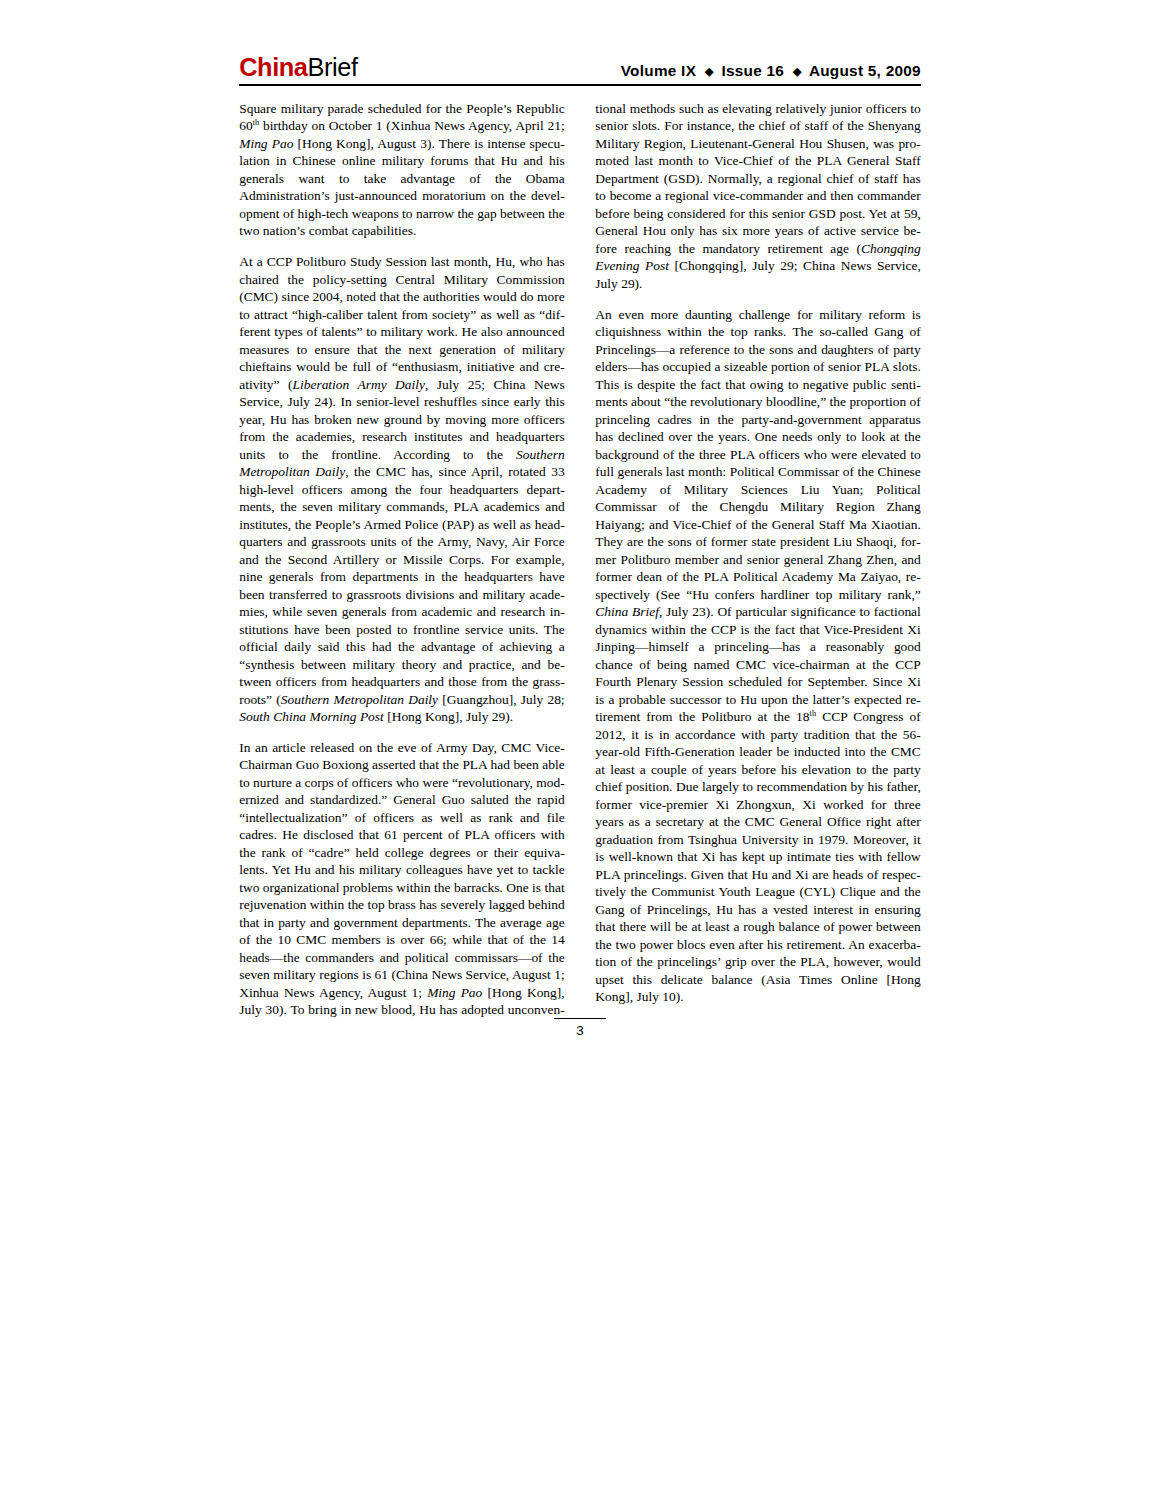China Brief
Volume IX ◆ Issue 16 ◆ August 5, 2009
Square military parade scheduled for the People’s Republic 60th birthday on October 1 (Xinhua News Agency, April 21; Ming Pao [Hong Kong], August 3). There is intense speculation in Chinese online military forums that Hu and his generals want to take advantage of the Obama Administration’s just-announced moratorium on the development of high-tech weapons to narrow the gap between the two nation’s combat capabilities.
At a CCP Politburo Study Session last month, Hu, who has chaired the policy-setting Central Military Commission (CMC) since 2004, noted that the authorities would do more to attract “high-caliber talent from society” as well as “different types of talents” to military work. He also announced measures to ensure that the next generation of military chieftains would be full of “enthusiasm, initiative and creativity” (Liberation Army Daily, July 25; China News Service, July 24). In senior-level reshuffles since early this year, Hu has broken new ground by moving more officers from the academies, research institutes and headquarters units to the frontline. According to the Southern Metropolitan Daily, the CMC has, since April, rotated 33 high-level officers among the four headquarters departments, the seven military commands, PLA academics and institutes, the People’s Armed Police (PAP) as well as headquarters and grassroots units of the Army, Navy, Air Force and the Second Artillery or Missile Corps. For example, nine generals from departments in the headquarters have been transferred to grassroots divisions and military academies, while seven generals from academic and research institutions have been posted to frontline service units. The official daily said this had the advantage of achieving a “synthesis between military theory and practice, and between officers from headquarters and those from the grassroots” (Southern Metropolitan Daily [Guangzhou], July 28; South China Morning Post [Hong Kong], July 29).
In an article released on the eve of Army Day, CMC Vice-Chairman Guo Boxiong asserted that the PLA had been able to nurture a corps of officers who were “revolutionary, modernized and standardized.” General Guo saluted the rapid “intellectualization” of officers as well as rank and file cadres. He disclosed that 61 percent of PLA officers with the rank of “cadre” held college degrees or their equivalents. Yet Hu and his military colleagues have yet to tackle two organizational problems within the barracks. One is that rejuvenation within the top brass has severely lagged behind that in party and government departments. The average age of the 10 CMC members is over 66; while that of the 14 heads—the commanders and political commissars—of the seven military regions is 61 (China News Service, August 1; Xinhua News Agency, August 1; Ming Pao [Hong Kong], July 30). To bring in new blood, Hu has adopted unconventional methods such as elevating relatively junior officers to senior slots. For instance, the chief of staff of the Shenyang Military Region, Lieutenant-General Hou Shusen, was promoted last month to Vice-Chief of the PLA General Staff Department (GSD). Normally, a regional chief of staff has to become a regional vice-commander and then commander before being considered for this senior GSD post. Yet at 59, General Hou only has six more years of active service before reaching the mandatory retirement age (Chongqing Evening Post [Chongqing], July 29; China News Service, July 29).
An even more daunting challenge for military reform is cliquishness within the top ranks. The so-called Gang of Princelings—a reference to the sons and daughters of party elders—has occupied a sizeable portion of senior PLA slots. This is despite the fact that owing to negative public sentiments about “the revolutionary bloodline,” the proportion of princeling cadres in the party-and-government apparatus has declined over the years. One needs only to look at the background of the three PLA officers who were elevated to full generals last month: Political Commissar of the Chinese Academy of Military Sciences Liu Yuan; Political Commissar of the Chengdu Military Region Zhang Haiyang; and Vice-Chief of the General Staff Ma Xiaotian. They are the sons of former state president Liu Shaoqi, former Politburo member and senior general Zhang Zhen, and former dean of the PLA Political Academy Ma Zaiyao, respectively (See “Hu confers hardliner top military rank,” China Brief, July 23). Of particular significance to factional dynamics within the CCP is the fact that Vice-President Xi Jinping—himself a princeling—has a reasonably good chance of being named CMC vice-chairman at the CCP Fourth Plenary Session scheduled for September. Since Xi is a probable successor to Hu upon the latter’s expected retirement from the Politburo at the 18th CCP Congress of 2012, it is in accordance with party tradition that the 56-year-old Fifth-Generation leader be inducted into the CMC at least a couple of years before his elevation to the party chief position. Due largely to recommendation by his father, former vice-premier Xi Zhongxun, Xi worked for three years as a secretary at the CMC General Office right after graduation from Tsinghua University in 1979. Moreover, it is well-known that Xi has kept up intimate ties with fellow PLA princelings. Given that Hu and Xi are heads of respectively the Communist Youth League (CYL) Clique and the Gang of Princelings, Hu has a vested interest in ensuring that there will be at least a rough balance of power between the two power blocs even after his retirement. An exacerbation of the princelings’ grip over the PLA, however, would upset this delicate balance (Asia Times Online [Hong Kong], July 10).
3